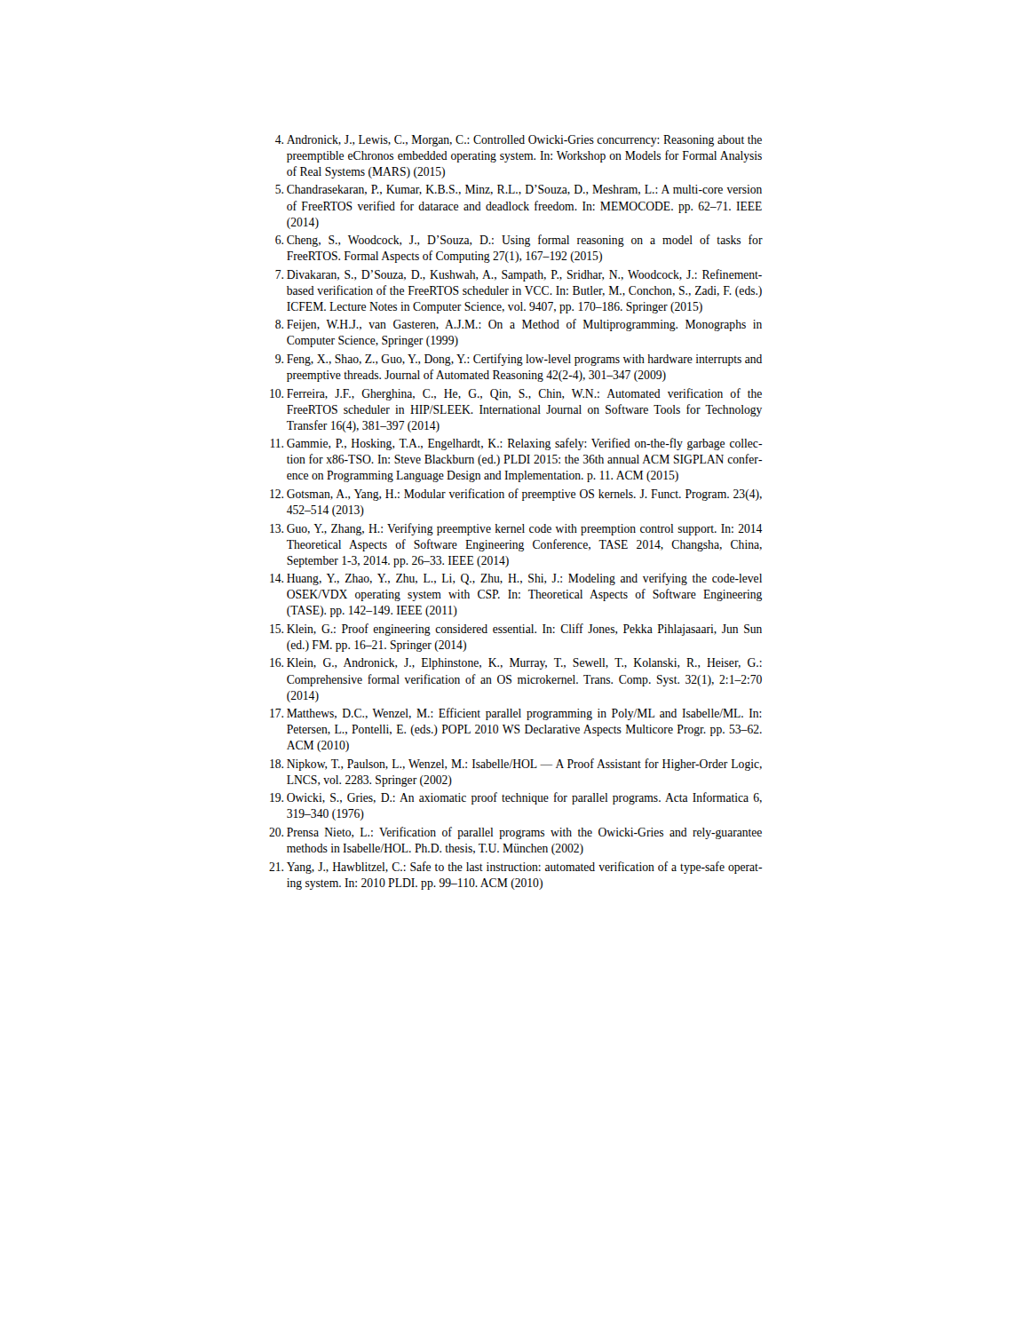4. Andronick, J., Lewis, C., Morgan, C.: Controlled Owicki-Gries concurrency: Reasoning about the preemptible eChronos embedded operating system. In: Workshop on Models for Formal Analysis of Real Systems (MARS) (2015)
5. Chandrasekaran, P., Kumar, K.B.S., Minz, R.L., D’Souza, D., Meshram, L.: A multi-core version of FreeRTOS verified for datarace and deadlock freedom. In: MEMOCODE. pp. 62–71. IEEE (2014)
6. Cheng, S., Woodcock, J., D’Souza, D.: Using formal reasoning on a model of tasks for FreeRTOS. Formal Aspects of Computing 27(1), 167–192 (2015)
7. Divakaran, S., D’Souza, D., Kushwah, A., Sampath, P., Sridhar, N., Woodcock, J.: Refinement-based verification of the FreeRTOS scheduler in VCC. In: Butler, M., Conchon, S., Zadi, F. (eds.) ICFEM. Lecture Notes in Computer Science, vol. 9407, pp. 170–186. Springer (2015)
8. Feijen, W.H.J., van Gasteren, A.J.M.: On a Method of Multiprogramming. Monographs in Computer Science, Springer (1999)
9. Feng, X., Shao, Z., Guo, Y., Dong, Y.: Certifying low-level programs with hardware interrupts and preemptive threads. Journal of Automated Reasoning 42(2-4), 301–347 (2009)
10. Ferreira, J.F., Gherghina, C., He, G., Qin, S., Chin, W.N.: Automated verification of the FreeRTOS scheduler in HIP/SLEEK. International Journal on Software Tools for Technology Transfer 16(4), 381–397 (2014)
11. Gammie, P., Hosking, T.A., Engelhardt, K.: Relaxing safely: Verified on-the-fly garbage collection for x86-TSO. In: Steve Blackburn (ed.) PLDI 2015: the 36th annual ACM SIGPLAN conference on Programming Language Design and Implementation. p. 11. ACM (2015)
12. Gotsman, A., Yang, H.: Modular verification of preemptive OS kernels. J. Funct. Program. 23(4), 452–514 (2013)
13. Guo, Y., Zhang, H.: Verifying preemptive kernel code with preemption control support. In: 2014 Theoretical Aspects of Software Engineering Conference, TASE 2014, Changsha, China, September 1-3, 2014. pp. 26–33. IEEE (2014)
14. Huang, Y., Zhao, Y., Zhu, L., Li, Q., Zhu, H., Shi, J.: Modeling and verifying the code-level OSEK/VDX operating system with CSP. In: Theoretical Aspects of Software Engineering (TASE). pp. 142–149. IEEE (2011)
15. Klein, G.: Proof engineering considered essential. In: Cliff Jones, Pekka Pihlajasaari, Jun Sun (ed.) FM. pp. 16–21. Springer (2014)
16. Klein, G., Andronick, J., Elphinstone, K., Murray, T., Sewell, T., Kolanski, R., Heiser, G.: Comprehensive formal verification of an OS microkernel. Trans. Comp. Syst. 32(1), 2:1–2:70 (2014)
17. Matthews, D.C., Wenzel, M.: Efficient parallel programming in Poly/ML and Isabelle/ML. In: Petersen, L., Pontelli, E. (eds.) POPL 2010 WS Declarative Aspects Multicore Progr. pp. 53–62. ACM (2010)
18. Nipkow, T., Paulson, L., Wenzel, M.: Isabelle/HOL — A Proof Assistant for Higher-Order Logic, LNCS, vol. 2283. Springer (2002)
19. Owicki, S., Gries, D.: An axiomatic proof technique for parallel programs. Acta Informatica 6, 319–340 (1976)
20. Prensa Nieto, L.: Verification of parallel programs with the Owicki-Gries and rely-guarantee methods in Isabelle/HOL. Ph.D. thesis, T.U. München (2002)
21. Yang, J., Hawblitzel, C.: Safe to the last instruction: automated verification of a type-safe operating system. In: 2010 PLDI. pp. 99–110. ACM (2010)